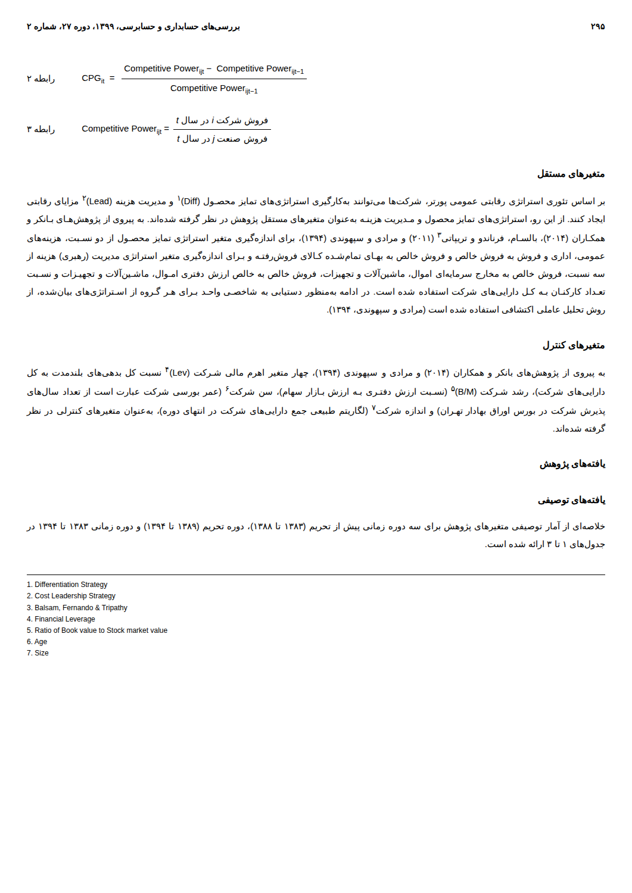۲۹۵ بررسی‌های حسابداری و حسابرسی، ۱۳۹۹، دوره ۲۷، شماره ۲
CPGit = Competitive Powerijt − Competitive Powerijt−1 Competitive Powerijt−1
رابطه ۲
Competitive Powerijt = فروش شرکت i در سال t فروش صنعت j در سال t
رابطه ۳
متغیرهای مستقل
بر اساس تئوری استراتژی رقابتی عمومی پورتر، شرکت‌ها می‌توانند به‌کارگیری استراتژی‌های تمایز محصـول (Diff)۱ و مدیریت هزینه (Lead)۲ مزایای رقابتی ایجاد کنند. از این رو، استراتژی‌های تمایز محصول و مـدیریت هزینـه به‌عنوان متغیرهای مستقل پژوهش در نظر گرفته شده‌اند. به پیروی از پژوهش‌هـای بـانکر و همکـاران (۲۰۱۴)، بالسـام، فرناندو و تریپاتی۳ (۲۰۱۱) و مرادی و سپهوندی (۱۳۹۴)، برای اندازه‌گیری متغیر استراتژی تمایز محصـول از دو نسـبت، هزینه‌های عمومی، اداری و فروش به فروش خالص و فروش خالص به بهـای تمام‌شـده کـالای فروش‌رفتـه و بـرای اندازه‌گیری متغیر استراتژی مدیریت (رهبری) هزینه از سه نسبت، فروش خالص به مخارج سرمایه‌ای اموال، ماشین‌آلات و تجهیزات، فروش خالص به خالص ارزش دفتری امـوال، ماشـین‌آلات و تجهیـزات و نسـبت تعـداد کارکنـان بـه کـل دارایی‌های شرکت استفاده شده است. در ادامه به‌منظور دستیابی به شاخصـی واحـد بـرای هـر گـروه از اسـتراتژی‌های بیان‌شده، از روش تحلیل عاملی اکتشافی استفاده شده است (مرادی و سپهوندی، ۱۳۹۴).
متغیرهای کنترل
به پیروی از پژوهش‌های بانکر و همکاران (۲۰۱۴) و مرادی و سپهوندی (۱۳۹۴)، چهار متغیر اهرم مالی شـرکت (Lev)۴ نسبت کل بدهی‌های بلندمدت به کل دارایی‌های شرکت)، رشد شـرکت (B/M)۵ (نسـبت ارزش دفتـری بـه ارزش بـازار سهام)، سن شرکت۶ (عمر بورسی شرکت عبارت است از تعداد سال‌های پذیرش شرکت در بورس اوراق بهادار تهـران) و اندازه شرکت۷ (لگاریتم طبیعی جمع دارایی‌های شرکت در انتهای دوره)، به‌عنوان متغیرهای کنترلی در نظر گرفته شده‌اند.
یافته‌های پژوهش
یافته‌های توصیفی
خلاصه‌ای از آمار توصیفی متغیرهای پژوهش برای سه دوره زمانی پیش از تحریم (۱۳۸۳ تا ۱۳۸۸)، دوره تحریم (۱۳۸۹ تا ۱۳۹۴) و دوره زمانی ۱۳۸۳ تا ۱۳۹۴ در جدول‌های ۱ تا ۳ ارائه شده است.
Differentiation Strategy
Cost Leadership Strategy
Balsam, Fernando & Tripathy
Financial Leverage
Ratio of Book value to Stock market value
Age
Size